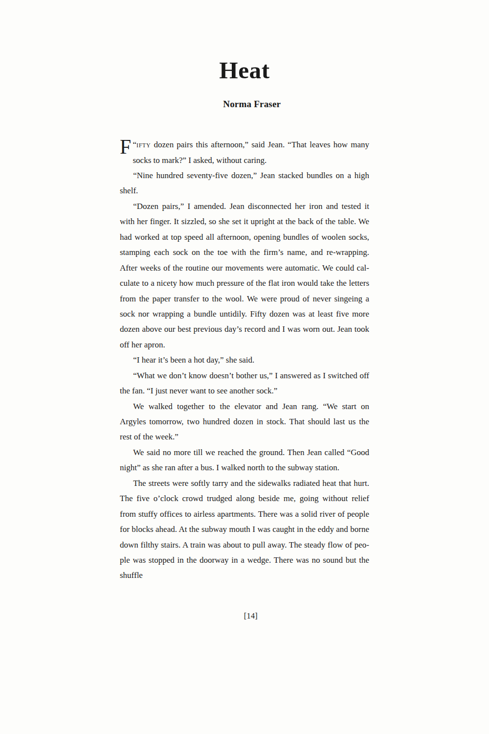Heat
Norma Fraser
“Fifty dozen pairs this afternoon,” said Jean. “That leaves how many socks to mark?” I asked, without caring.
“Nine hundred seventy-five dozen,” Jean stacked bundles on a high shelf.
“Dozen pairs,” I amended. Jean disconnected her iron and tested it with her finger. It sizzled, so she set it upright at the back of the table. We had worked at top speed all afternoon, opening bundles of woolen socks, stamping each sock on the toe with the firm’s name, and re-wrapping. After weeks of the routine our movements were automatic. We could calculate to a nicety how much pressure of the flat iron would take the letters from the paper transfer to the wool. We were proud of never singeing a sock nor wrapping a bundle untidily. Fifty dozen was at least five more dozen above our best previous day’s record and I was worn out. Jean took off her apron.
“I hear it’s been a hot day,” she said.
“What we don’t know doesn’t bother us,” I answered as I switched off the fan. “I just never want to see another sock.”
We walked together to the elevator and Jean rang. “We start on Argyles tomorrow, two hundred dozen in stock. That should last us the rest of the week.”
We said no more till we reached the ground. Then Jean called “Good night” as she ran after a bus. I walked north to the subway station.
The streets were softly tarry and the sidewalks radiated heat that hurt. The five o’clock crowd trudged along beside me, going without relief from stuffy offices to airless apartments. There was a solid river of people for blocks ahead. At the subway mouth I was caught in the eddy and borne down filthy stairs. A train was about to pull away. The steady flow of people was stopped in the doorway in a wedge. There was no sound but the shuffle
[14]